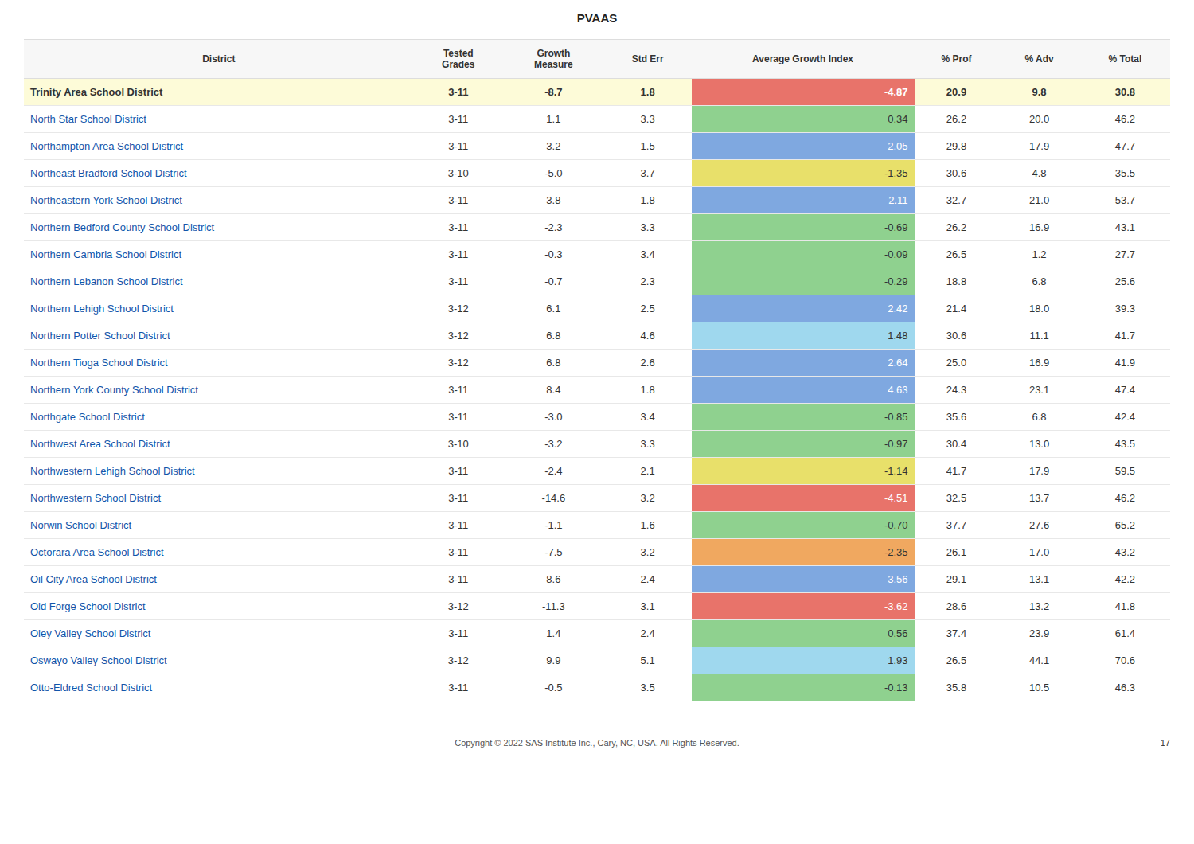PVAAS
| District | Tested Grades | Growth Measure | Std Err | Average Growth Index | % Prof | % Adv | % Total |
| --- | --- | --- | --- | --- | --- | --- | --- |
| Trinity Area School District | 3-11 | -8.7 | 1.8 | -4.87 | 20.9 | 9.8 | 30.8 |
| North Star School District | 3-11 | 1.1 | 3.3 | 0.34 | 26.2 | 20.0 | 46.2 |
| Northampton Area School District | 3-11 | 3.2 | 1.5 | 2.05 | 29.8 | 17.9 | 47.7 |
| Northeast Bradford School District | 3-10 | -5.0 | 3.7 | -1.35 | 30.6 | 4.8 | 35.5 |
| Northeastern York School District | 3-11 | 3.8 | 1.8 | 2.11 | 32.7 | 21.0 | 53.7 |
| Northern Bedford County School District | 3-11 | -2.3 | 3.3 | -0.69 | 26.2 | 16.9 | 43.1 |
| Northern Cambria School District | 3-11 | -0.3 | 3.4 | -0.09 | 26.5 | 1.2 | 27.7 |
| Northern Lebanon School District | 3-11 | -0.7 | 2.3 | -0.29 | 18.8 | 6.8 | 25.6 |
| Northern Lehigh School District | 3-12 | 6.1 | 2.5 | 2.42 | 21.4 | 18.0 | 39.3 |
| Northern Potter School District | 3-12 | 6.8 | 4.6 | 1.48 | 30.6 | 11.1 | 41.7 |
| Northern Tioga School District | 3-12 | 6.8 | 2.6 | 2.64 | 25.0 | 16.9 | 41.9 |
| Northern York County School District | 3-11 | 8.4 | 1.8 | 4.63 | 24.3 | 23.1 | 47.4 |
| Northgate School District | 3-11 | -3.0 | 3.4 | -0.85 | 35.6 | 6.8 | 42.4 |
| Northwest Area School District | 3-10 | -3.2 | 3.3 | -0.97 | 30.4 | 13.0 | 43.5 |
| Northwestern Lehigh School District | 3-11 | -2.4 | 2.1 | -1.14 | 41.7 | 17.9 | 59.5 |
| Northwestern School District | 3-11 | -14.6 | 3.2 | -4.51 | 32.5 | 13.7 | 46.2 |
| Norwin School District | 3-11 | -1.1 | 1.6 | -0.70 | 37.7 | 27.6 | 65.2 |
| Octorara Area School District | 3-11 | -7.5 | 3.2 | -2.35 | 26.1 | 17.0 | 43.2 |
| Oil City Area School District | 3-11 | 8.6 | 2.4 | 3.56 | 29.1 | 13.1 | 42.2 |
| Old Forge School District | 3-12 | -11.3 | 3.1 | -3.62 | 28.6 | 13.2 | 41.8 |
| Oley Valley School District | 3-11 | 1.4 | 2.4 | 0.56 | 37.4 | 23.9 | 61.4 |
| Oswayo Valley School District | 3-12 | 9.9 | 5.1 | 1.93 | 26.5 | 44.1 | 70.6 |
| Otto-Eldred School District | 3-11 | -0.5 | 3.5 | -0.13 | 35.8 | 10.5 | 46.3 |
Copyright © 2022 SAS Institute Inc., Cary, NC, USA. All Rights Reserved. 17